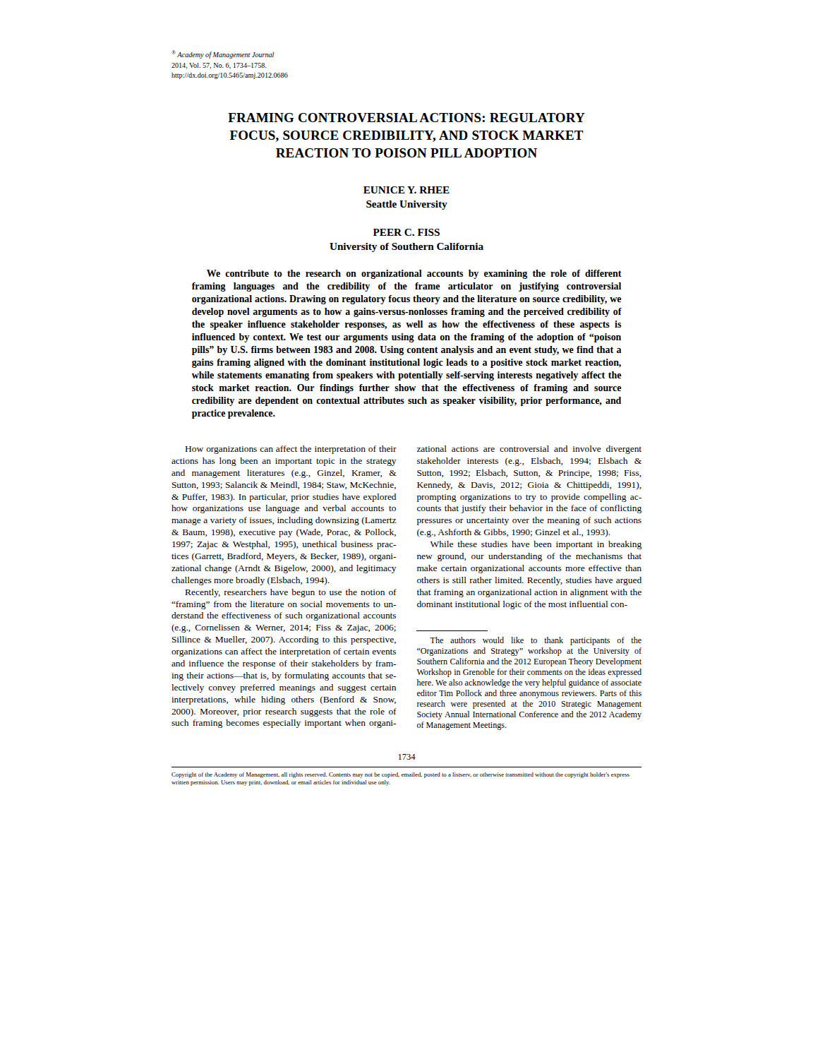® Academy of Management Journal
2014, Vol. 57, No. 6, 1734–1758.
http://dx.doi.org/10.5465/amj.2012.0686
FRAMING CONTROVERSIAL ACTIONS: REGULATORY
FOCUS, SOURCE CREDIBILITY, AND STOCK MARKET
REACTION TO POISON PILL ADOPTION
EUNICE Y. RHEE
Seattle University
PEER C. FISS
University of Southern California
We contribute to the research on organizational accounts by examining the role of different framing languages and the credibility of the frame articulator on justifying controversial organizational actions. Drawing on regulatory focus theory and the literature on source credibility, we develop novel arguments as to how a gains-versus-nonlosses framing and the perceived credibility of the speaker influence stakeholder responses, as well as how the effectiveness of these aspects is influenced by context. We test our arguments using data on the framing of the adoption of “poison pills” by U.S. firms between 1983 and 2008. Using content analysis and an event study, we find that a gains framing aligned with the dominant institutional logic leads to a positive stock market reaction, while statements emanating from speakers with potentially self-serving interests negatively affect the stock market reaction. Our findings further show that the effectiveness of framing and source credibility are dependent on contextual attributes such as speaker visibility, prior performance, and practice prevalence.
How organizations can affect the interpretation of their actions has long been an important topic in the strategy and management literatures (e.g., Ginzel, Kramer, & Sutton, 1993; Salancik & Meindl, 1984; Staw, McKechnie, & Puffer, 1983). In particular, prior studies have explored how organizations use language and verbal accounts to manage a variety of issues, including downsizing (Lamertz & Baum, 1998), executive pay (Wade, Porac, & Pollock, 1997; Zajac & Westphal, 1995), unethical business practices (Garrett, Bradford, Meyers, & Becker, 1989), organizational change (Arndt & Bigelow, 2000), and legitimacy challenges more broadly (Elsbach, 1994).
Recently, researchers have begun to use the notion of “framing” from the literature on social movements to understand the effectiveness of such organizational accounts (e.g., Cornelissen & Werner, 2014; Fiss & Zajac, 2006; Sillince & Mueller, 2007). According to this perspective, organizations can affect the interpretation of certain events and influence the response of their stakeholders by framing their actions—that is, by formulating accounts that selectively convey preferred meanings and suggest certain interpretations, while hiding others (Benford & Snow, 2000). Moreover, prior research suggests that the role of such framing becomes especially important when organizational actions are controversial and involve divergent stakeholder interests (e.g., Elsbach, 1994; Elsbach & Sutton, 1992; Elsbach, Sutton, & Principe, 1998; Fiss, Kennedy, & Davis, 2012; Gioia & Chittipeddi, 1991), prompting organizations to try to provide compelling accounts that justify their behavior in the face of conflicting pressures or uncertainty over the meaning of such actions (e.g., Ashforth & Gibbs, 1990; Ginzel et al., 1993).
While these studies have been important in breaking new ground, our understanding of the mechanisms that make certain organizational accounts more effective than others is still rather limited. Recently, studies have argued that framing an organizational action in alignment with the dominant institutional logic of the most influential con-
The authors would like to thank participants of the “Organizations and Strategy” workshop at the University of Southern California and the 2012 European Theory Development Workshop in Grenoble for their comments on the ideas expressed here. We also acknowledge the very helpful guidance of associate editor Tim Pollock and three anonymous reviewers. Parts of this research were presented at the 2010 Strategic Management Society Annual International Conference and the 2012 Academy of Management Meetings.
1734
Copyright of the Academy of Management, all rights reserved. Contents may not be copied, emailed, posted to a listserv, or otherwise transmitted without the copyright holder's express written permission. Users may print, download, or email articles for individual use only.